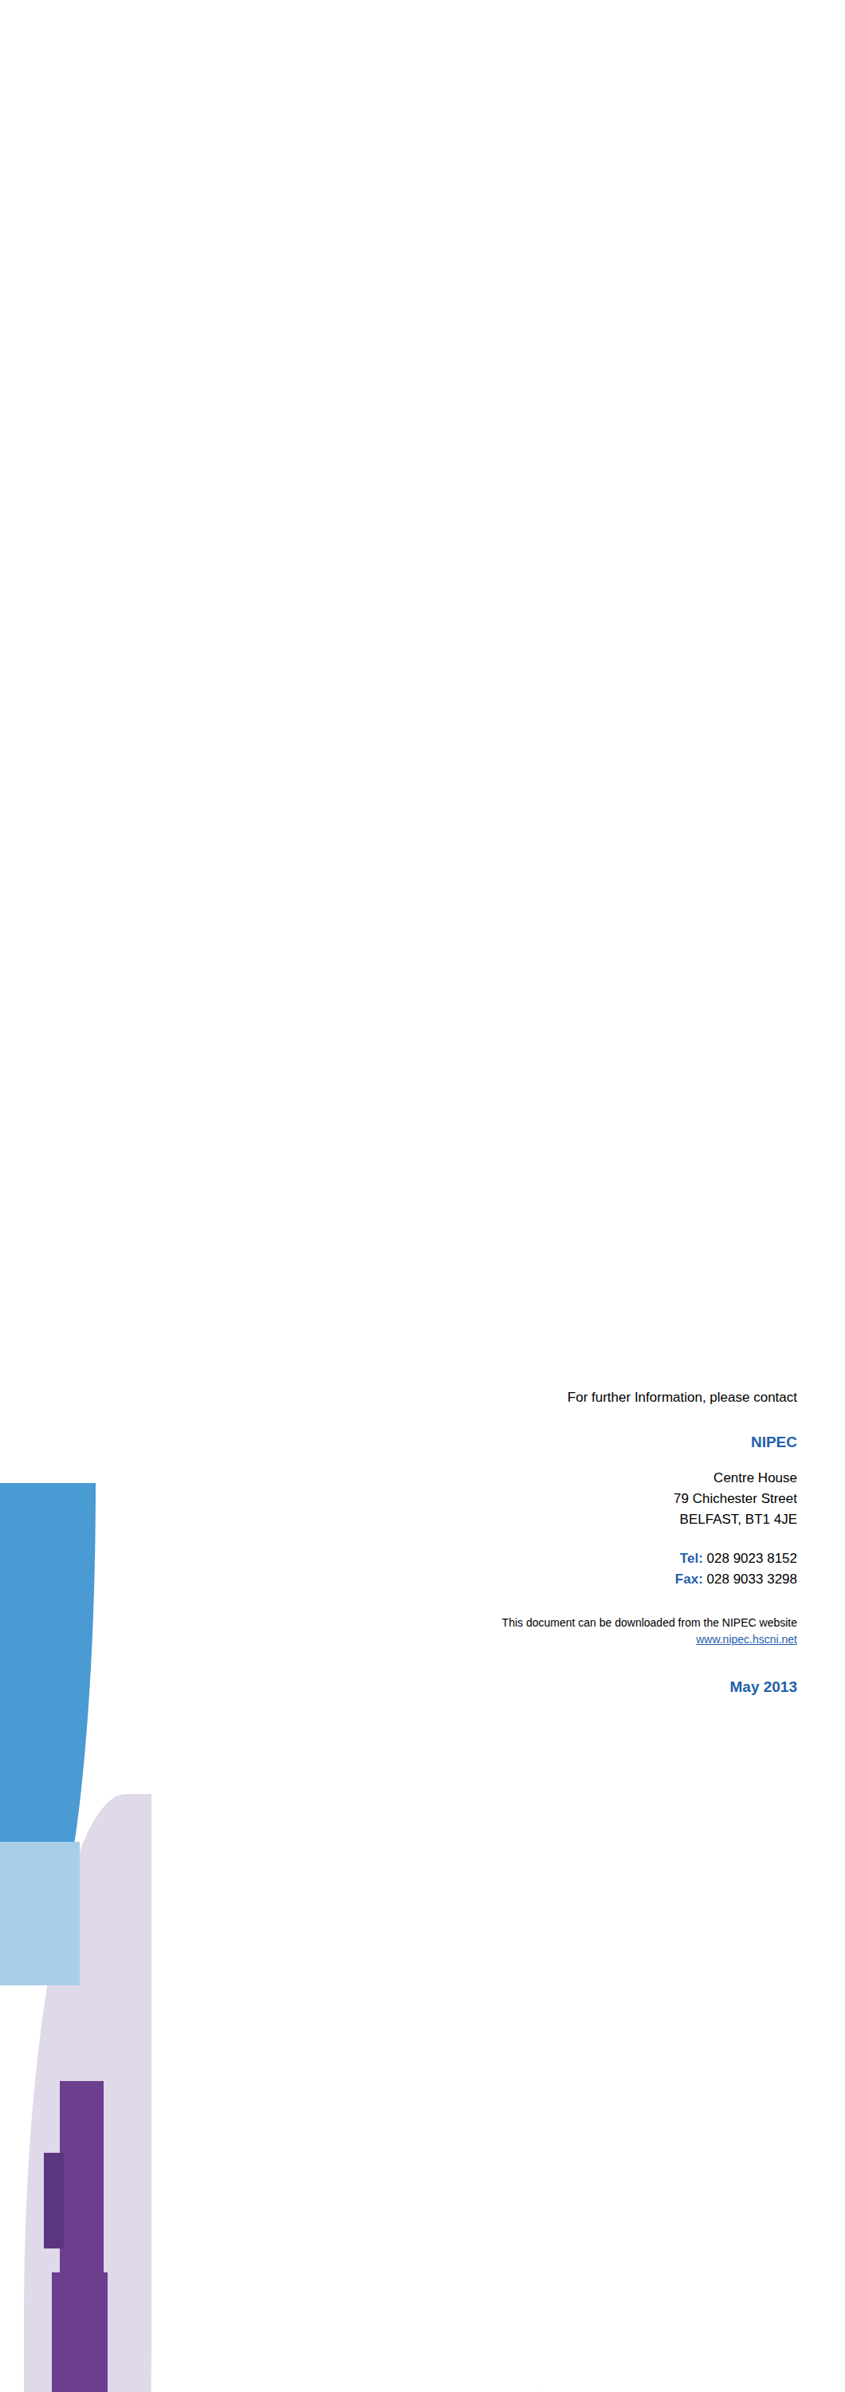FINAL
For further Information, please contact
NIPEC
Centre House
79 Chichester Street
BELFAST, BT1 4JE
Tel: 028 9023 8152
Fax: 028 9033 3298
This document can be downloaded from the NIPEC website
www.nipec.hscni.net
May 2013